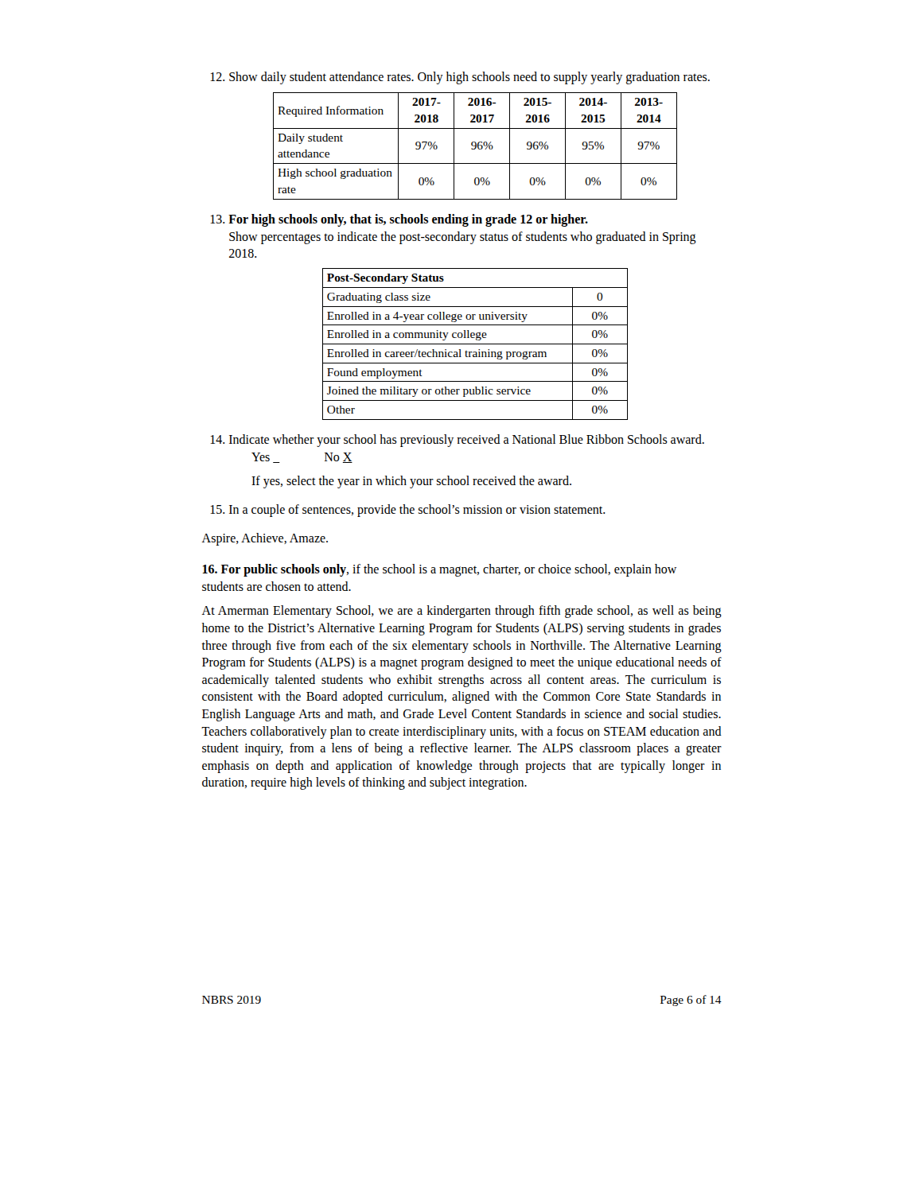Show daily student attendance rates. Only high schools need to supply yearly graduation rates.
| Required Information | 2017-2018 | 2016-2017 | 2015-2016 | 2014-2015 | 2013-2014 |
| --- | --- | --- | --- | --- | --- |
| Daily student attendance | 97% | 96% | 96% | 95% | 97% |
| High school graduation rate | 0% | 0% | 0% | 0% | 0% |
For high schools only, that is, schools ending in grade 12 or higher.
Show percentages to indicate the post-secondary status of students who graduated in Spring 2018.
| Post-Secondary Status |
| --- |
| Graduating class size | 0 |
| Enrolled in a 4-year college or university | 0% |
| Enrolled in a community college | 0% |
| Enrolled in career/technical training program | 0% |
| Found employment | 0% |
| Joined the military or other public service | 0% |
| Other | 0% |
Indicate whether your school has previously received a National Blue Ribbon Schools award.
Yes No X
If yes, select the year in which your school received the award.
In a couple of sentences, provide the school’s mission or vision statement.
Aspire, Achieve, Amaze.
16. For public schools only, if the school is a magnet, charter, or choice school, explain how students are chosen to attend.
At Amerman Elementary School, we are a kindergarten through fifth grade school, as well as being home to the District’s Alternative Learning Program for Students (ALPS) serving students in grades three through five from each of the six elementary schools in Northville. The Alternative Learning Program for Students (ALPS) is a magnet program designed to meet the unique educational needs of academically talented students who exhibit strengths across all content areas. The curriculum is consistent with the Board adopted curriculum, aligned with the Common Core State Standards in English Language Arts and math, and Grade Level Content Standards in science and social studies. Teachers collaboratively plan to create interdisciplinary units, with a focus on STEAM education and student inquiry, from a lens of being a reflective learner. The ALPS classroom places a greater emphasis on depth and application of knowledge through projects that are typically longer in duration, require high levels of thinking and subject integration.
NBRS 2019 Page 6 of 14